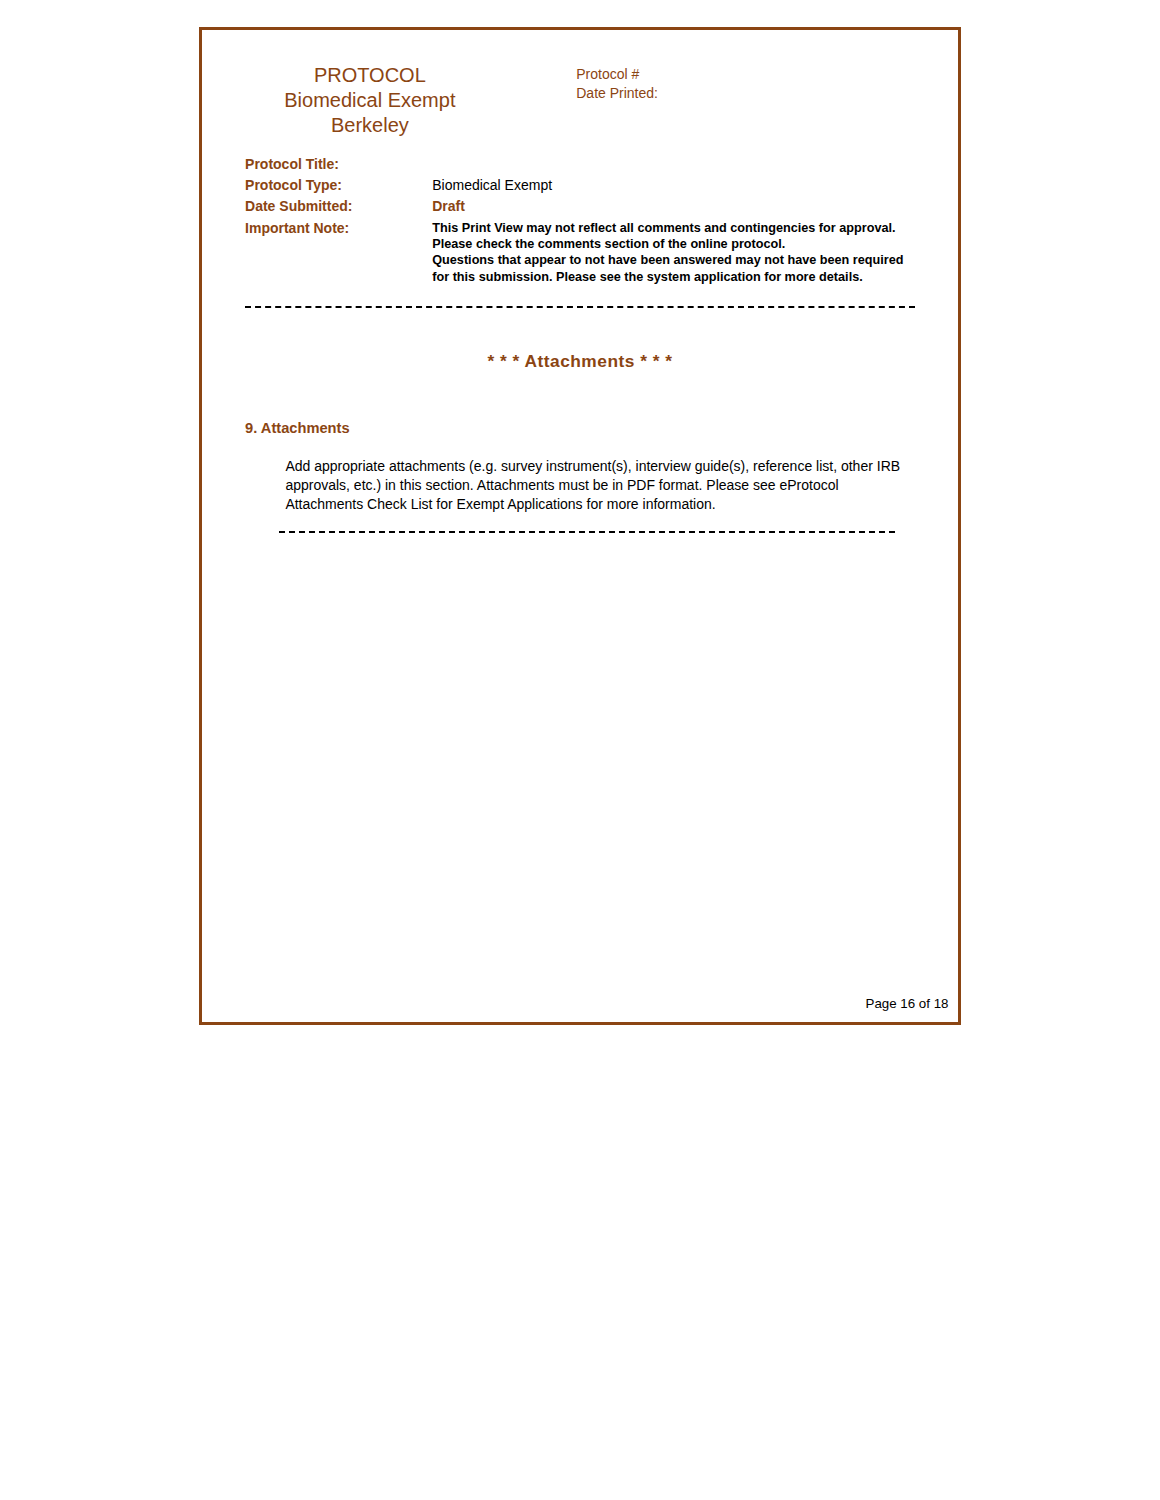PROTOCOL
Biomedical Exempt
Berkeley
Protocol #
Date Printed:
Protocol Title:
Protocol Type:
Biomedical Exempt
Date Submitted:
Draft
Important Note:
This Print View may not reflect all comments and contingencies for approval. Please check the comments section of the online protocol.
Questions that appear to not have been answered may not have been required for this submission. Please see the system application for more details.
* * * Attachments * * *
9. Attachments
Add appropriate attachments (e.g. survey instrument(s), interview guide(s), reference list, other IRB approvals, etc.) in this section. Attachments must be in PDF format. Please see eProtocol Attachments Check List for Exempt Applications for more information.
Page 16 of 18